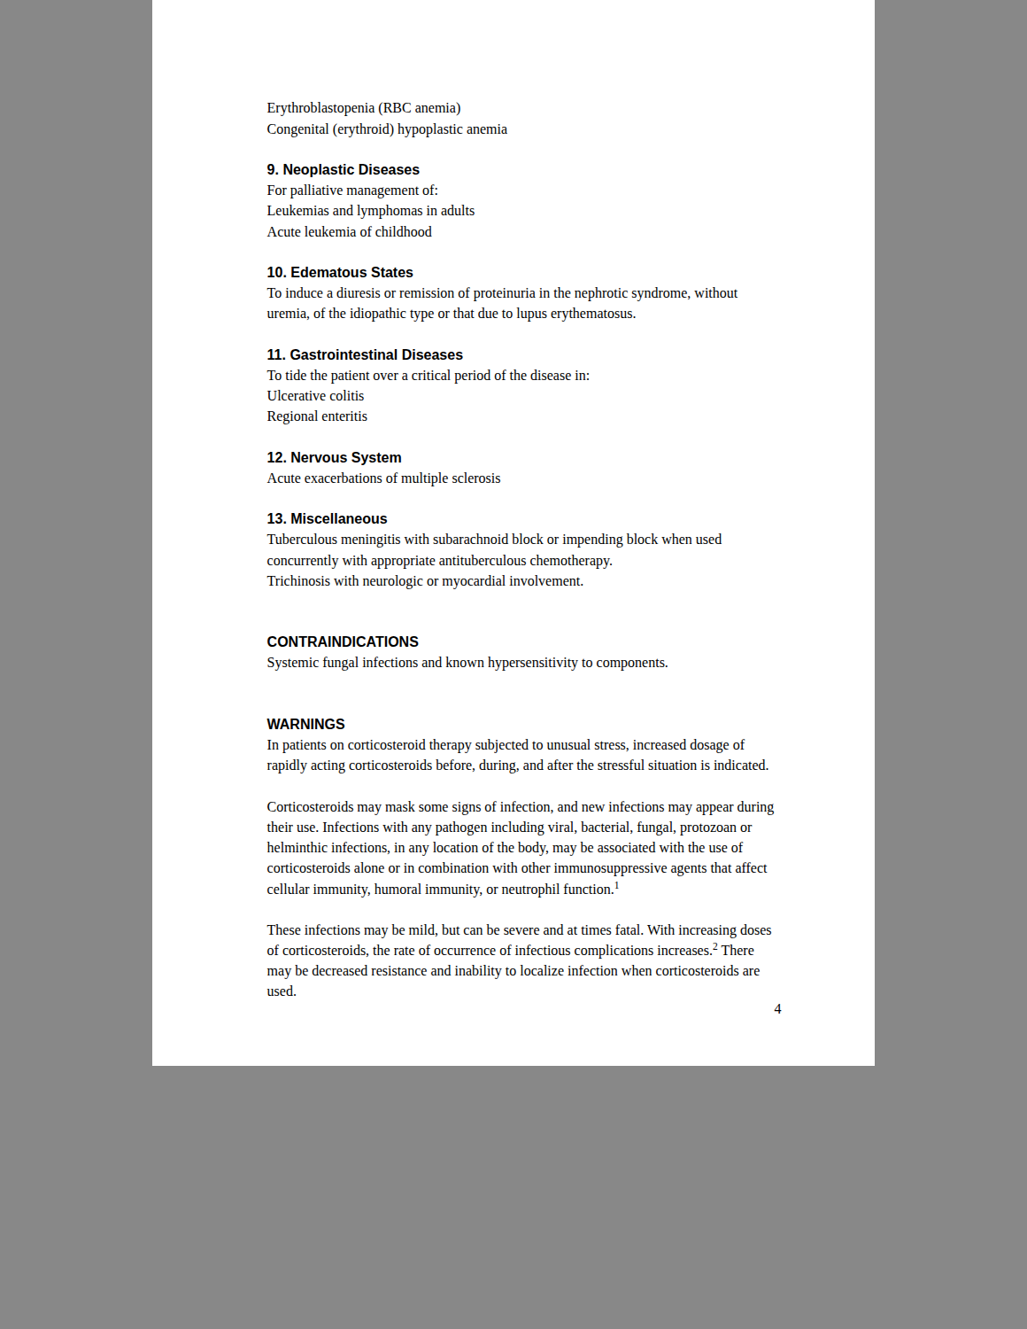Erythroblastopenia (RBC anemia)
Congenital (erythroid) hypoplastic anemia
9. Neoplastic Diseases
For palliative management of:
Leukemias and lymphomas in adults
Acute leukemia of childhood
10. Edematous States
To induce a diuresis or remission of proteinuria in the nephrotic syndrome, without uremia, of the idiopathic type or that due to lupus erythematosus.
11. Gastrointestinal Diseases
To tide the patient over a critical period of the disease in:
Ulcerative colitis
Regional enteritis
12. Nervous System
Acute exacerbations of multiple sclerosis
13. Miscellaneous
Tuberculous meningitis with subarachnoid block or impending block when used concurrently with appropriate antituberculous chemotherapy.
Trichinosis with neurologic or myocardial involvement.
CONTRAINDICATIONS
Systemic fungal infections and known hypersensitivity to components.
WARNINGS
In patients on corticosteroid therapy subjected to unusual stress, increased dosage of rapidly acting corticosteroids before, during, and after the stressful situation is indicated.
Corticosteroids may mask some signs of infection, and new infections may appear during their use. Infections with any pathogen including viral, bacterial, fungal, protozoan or helminthic infections, in any location of the body, may be associated with the use of corticosteroids alone or in combination with other immunosuppressive agents that affect cellular immunity, humoral immunity, or neutrophil function.1
These infections may be mild, but can be severe and at times fatal. With increasing doses of corticosteroids, the rate of occurrence of infectious complications increases.2 There may be decreased resistance and inability to localize infection when corticosteroids are used.
4